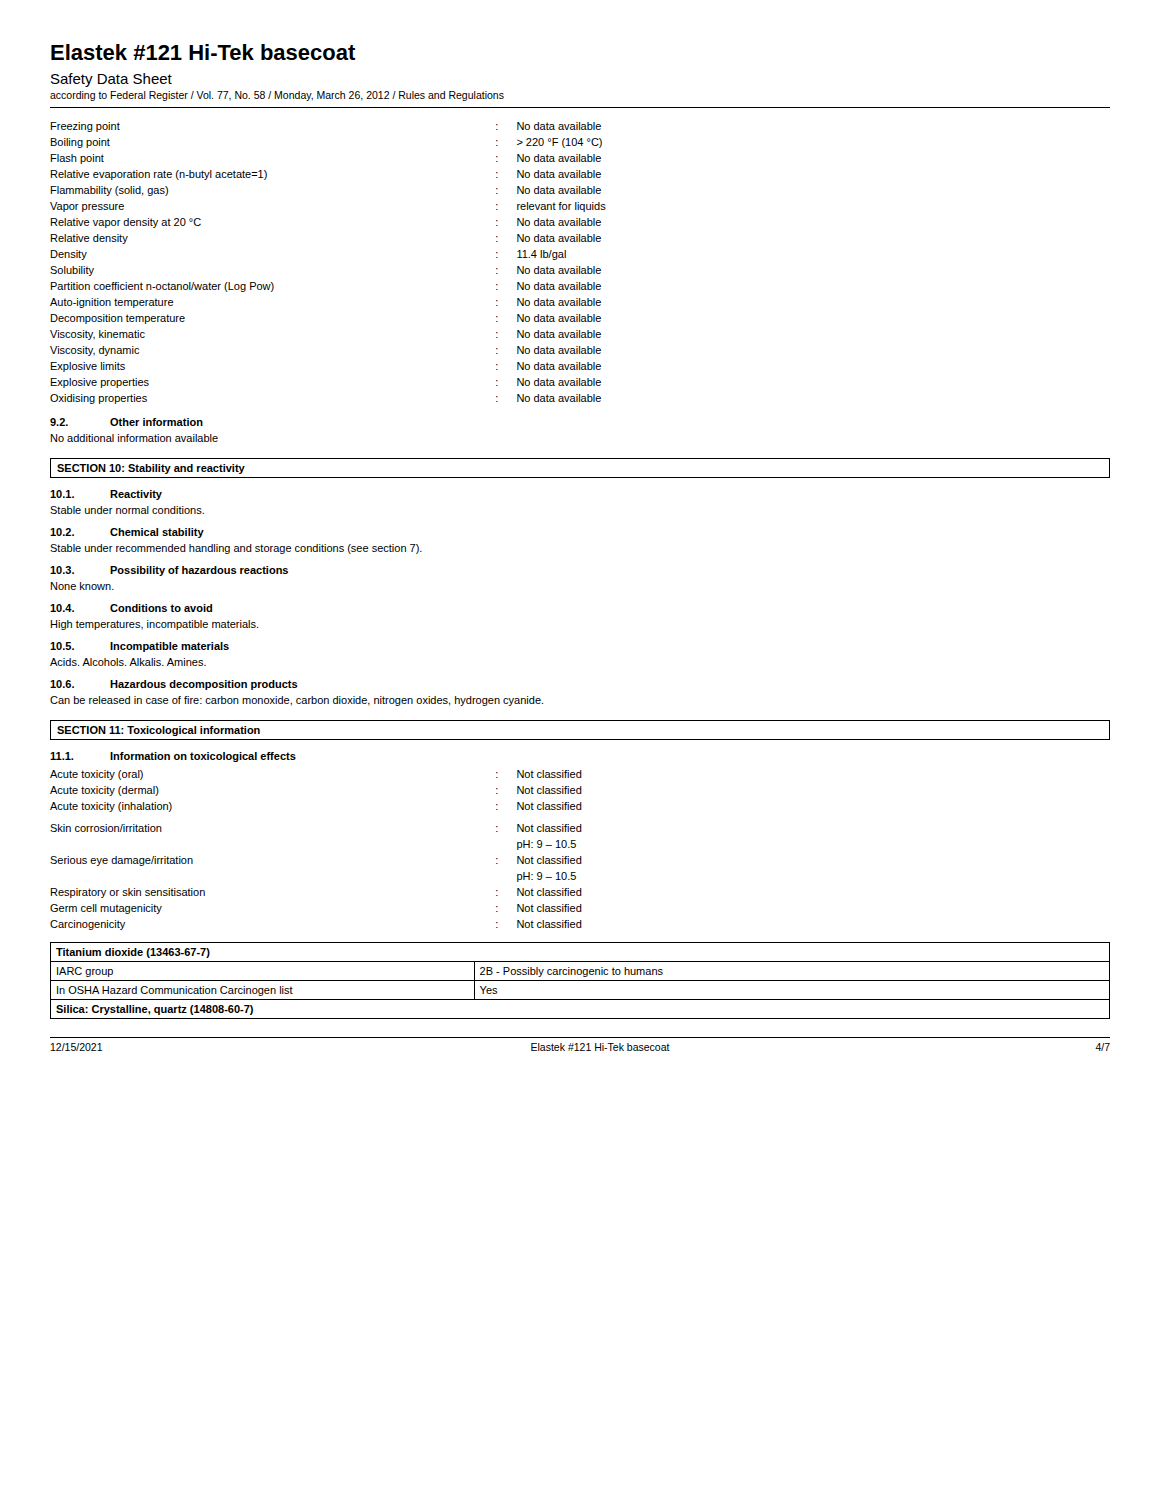Elastek #121 Hi-Tek basecoat
Safety Data Sheet
according to Federal Register / Vol. 77, No. 58 / Monday, March 26, 2012 / Rules and Regulations
| Freezing point | : | No data available |
| Boiling point | : | > 220 °F (104 °C) |
| Flash point | : | No data available |
| Relative evaporation rate (n-butyl acetate=1) | : | No data available |
| Flammability (solid, gas) | : | No data available |
| Vapor pressure | : | relevant for liquids |
| Relative vapor density at 20 °C | : | No data available |
| Relative density | : | No data available |
| Density | : | 11.4 lb/gal |
| Solubility | : | No data available |
| Partition coefficient n-octanol/water (Log Pow) | : | No data available |
| Auto-ignition temperature | : | No data available |
| Decomposition temperature | : | No data available |
| Viscosity, kinematic | : | No data available |
| Viscosity, dynamic | : | No data available |
| Explosive limits | : | No data available |
| Explosive properties | : | No data available |
| Oxidising properties | : | No data available |
9.2. Other information
No additional information available
SECTION 10: Stability and reactivity
10.1. Reactivity
Stable under normal conditions.
10.2. Chemical stability
Stable under recommended handling and storage conditions (see section 7).
10.3. Possibility of hazardous reactions
None known.
10.4. Conditions to avoid
High temperatures, incompatible materials.
10.5. Incompatible materials
Acids. Alcohols. Alkalis. Amines.
10.6. Hazardous decomposition products
Can be released in case of fire: carbon monoxide, carbon dioxide, nitrogen oxides, hydrogen cyanide.
SECTION 11: Toxicological information
11.1. Information on toxicological effects
| Acute toxicity (oral) | : | Not classified |
| Acute toxicity (dermal) | : | Not classified |
| Acute toxicity (inhalation) | : | Not classified |
| Skin corrosion/irritation | : | Not classified |
| | | pH: 9 – 10.5 |
| Serious eye damage/irritation | : | Not classified |
| | | pH: 9 – 10.5 |
| Respiratory or skin sensitisation | : | Not classified |
| Germ cell mutagenicity | : | Not classified |
| Carcinogenicity | : | Not classified |
| Titanium dioxide (13463-67-7) |
| IARC group | 2B - Possibly carcinogenic to humans |
| In OSHA Hazard Communication Carcinogen list | Yes |
| Silica: Crystalline, quartz (14808-60-7) |
12/15/2021
Elastek #121 Hi-Tek basecoat
4/7